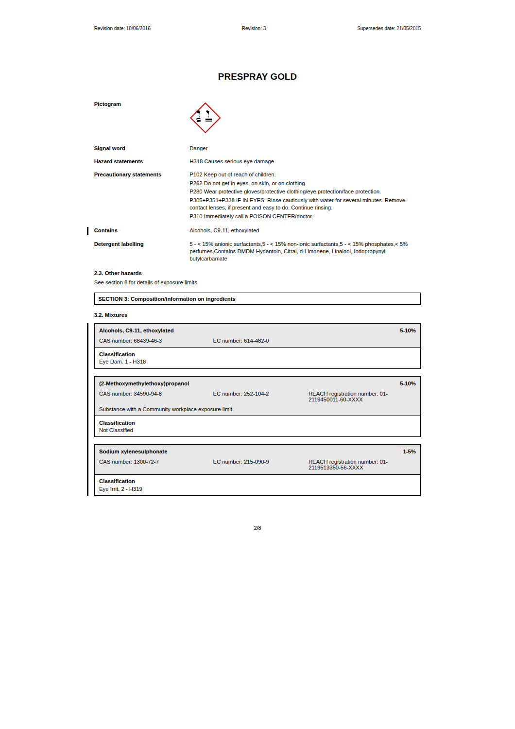Revision date: 10/06/2016 Revision: 3 Supersedes date: 21/05/2015
PRESPRAY GOLD
Pictogram
Signal word
Danger
Hazard statements
H318 Causes serious eye damage.
Precautionary statements
P102 Keep out of reach of children.
P262 Do not get in eyes, on skin, or on clothing.
P280 Wear protective gloves/protective clothing/eye protection/face protection.
P305+P351+P338 IF IN EYES: Rinse cautiously with water for several minutes. Remove contact lenses, if present and easy to do. Continue rinsing.
P310 Immediately call a POISON CENTER/doctor.
Contains
Alcohols, C9-11, ethoxylated
Detergent labelling
5 - < 15% anionic surfactants,5 - < 15% non-ionic surfactants,5 - < 15% phosphates,< 5% perfumes,Contains DMDM Hydantoin, Citral, d-Limonene, Linalool, Iodopropynyl butylcarbamate
2.3. Other hazards
See section 8 for details of exposure limits.
SECTION 3: Composition/information on ingredients
3.2. Mixtures
Alcohols, C9-11, ethoxylated 5-10%
CAS number: 68439-46-3 EC number: 614-482-0
Classification
Eye Dam. 1 - H318
(2-Methoxymethylethoxy)propanol 5-10%
CAS number: 34590-94-8 EC number: 252-104-2 REACH registration number: 01-2119450011-60-XXXX
Substance with a Community workplace exposure limit.
Classification
Not Classified
Sodium xylenesulphonate 1-5%
CAS number: 1300-72-7 EC number: 215-090-9 REACH registration number: 01-2119513350-56-XXXX
Classification
Eye Irrit. 2 - H319
2/8